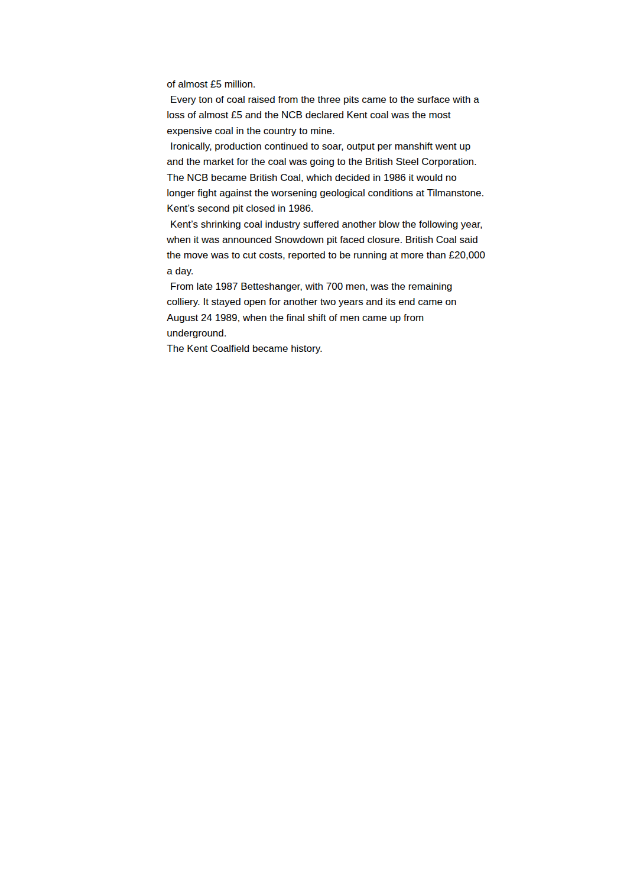of almost £5 million.
Every ton of coal raised from the three pits came to the surface with a loss of almost £5 and the NCB declared Kent coal was the most expensive coal in the country to mine.
Ironically, production continued to soar, output per manshift went up and the market for the coal was going to the British Steel Corporation.
The NCB became British Coal, which decided in 1986 it would no longer fight against the worsening geological conditions at Tilmanstone. Kent’s second pit closed in 1986.
Kent’s shrinking coal industry suffered another blow the following year, when it was announced Snowdown pit faced closure. British Coal said the move was to cut costs, reported to be running at more than £20,000 a day.
From late 1987 Betteshanger, with 700 men, was the remaining colliery. It stayed open for another two years and its end came on August 24 1989, when the final shift of men came up from underground.
The Kent Coalfield became history.